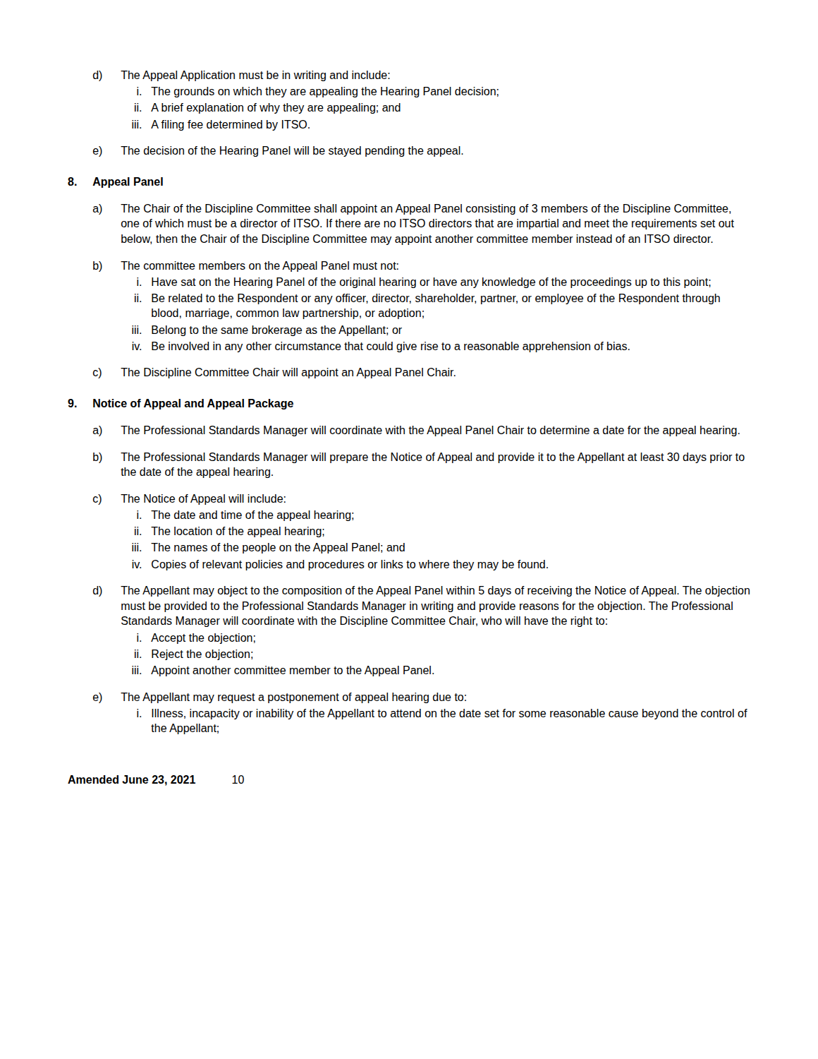d)
The Appeal Application must be in writing and include:
i. The grounds on which they are appealing the Hearing Panel decision;
ii. A brief explanation of why they are appealing; and
iii. A filing fee determined by ITSO.
e)
The decision of the Hearing Panel will be stayed pending the appeal.
8. Appeal Panel
a)
The Chair of the Discipline Committee shall appoint an Appeal Panel consisting of 3 members of the Discipline Committee, one of which must be a director of ITSO. If there are no ITSO directors that are impartial and meet the requirements set out below, then the Chair of the Discipline Committee may appoint another committee member instead of an ITSO director.
b)
The committee members on the Appeal Panel must not:
i. Have sat on the Hearing Panel of the original hearing or have any knowledge of the proceedings up to this point;
ii. Be related to the Respondent or any officer, director, shareholder, partner, or employee of the Respondent through blood, marriage, common law partnership, or adoption;
iii. Belong to the same brokerage as the Appellant; or
iv. Be involved in any other circumstance that could give rise to a reasonable apprehension of bias.
c)
The Discipline Committee Chair will appoint an Appeal Panel Chair.
9. Notice of Appeal and Appeal Package
a)
The Professional Standards Manager will coordinate with the Appeal Panel Chair to determine a date for the appeal hearing.
b)
The Professional Standards Manager will prepare the Notice of Appeal and provide it to the Appellant at least 30 days prior to the date of the appeal hearing.
c)
The Notice of Appeal will include:
i. The date and time of the appeal hearing;
ii. The location of the appeal hearing;
iii. The names of the people on the Appeal Panel; and
iv. Copies of relevant policies and procedures or links to where they may be found.
d)
The Appellant may object to the composition of the Appeal Panel within 5 days of receiving the Notice of Appeal. The objection must be provided to the Professional Standards Manager in writing and provide reasons for the objection. The Professional Standards Manager will coordinate with the Discipline Committee Chair, who will have the right to:
i. Accept the objection;
ii. Reject the objection;
iii. Appoint another committee member to the Appeal Panel.
e)
The Appellant may request a postponement of appeal hearing due to:
i. Illness, incapacity or inability of the Appellant to attend on the date set for some reasonable cause beyond the control of the Appellant;
Amended June 23, 2021 10